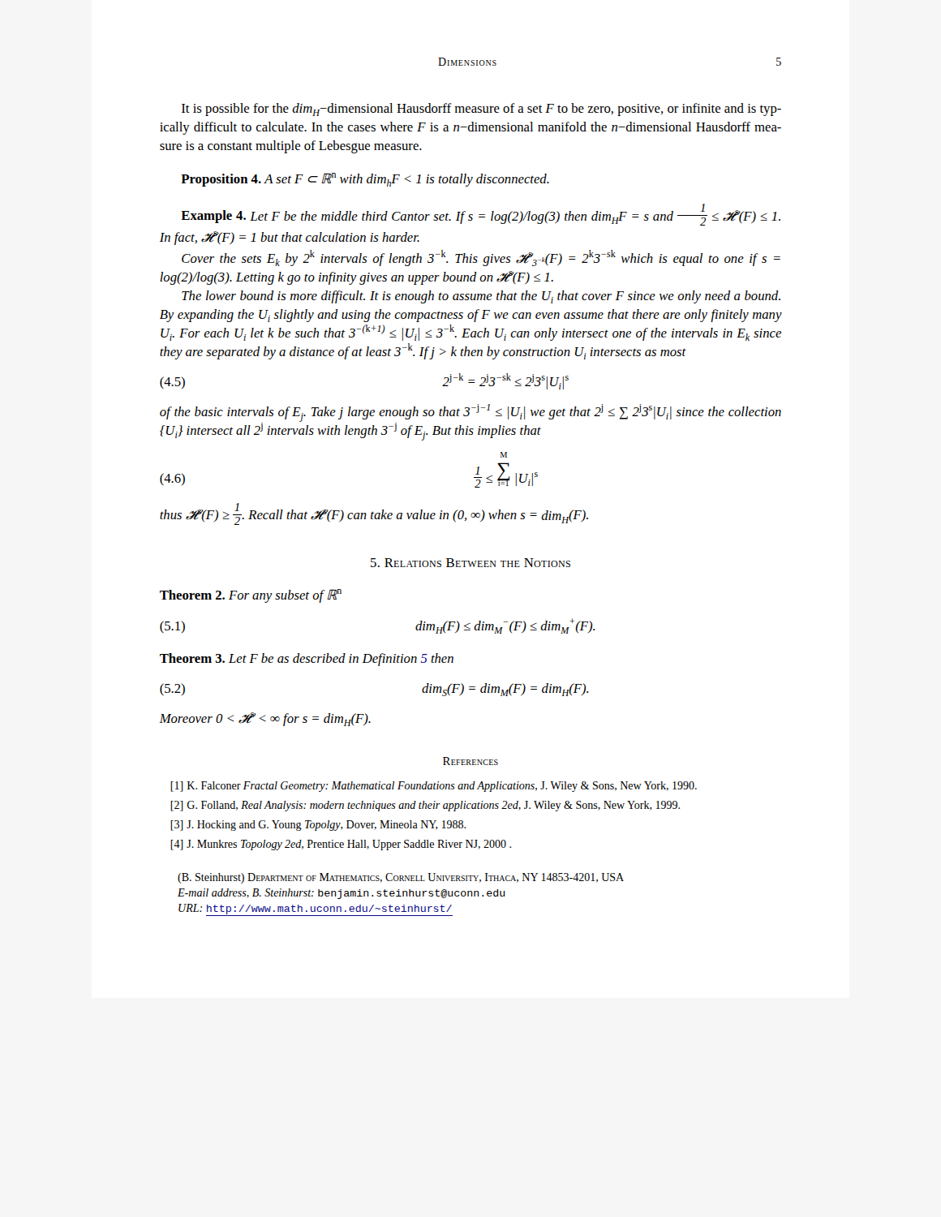Dimensions 5
It is possible for the dimH−dimensional Hausdorff measure of a set F to be zero, positive, or infinite and is typically difficult to calculate. In the cases where F is a n−dimensional manifold the n−dimensional Hausdorff measure is a constant multiple of Lebesgue measure.
Proposition 4. A set F ⊂ ℝn with dimhF < 1 is totally disconnected.
Example 4. Let F be the middle third Cantor set. If s = log(2)/log(3) then dimHF = s and 12 ≤ 𝓗s(F) ≤ 1. In fact, 𝓗s(F) = 1 but that calculation is harder.
Cover the sets Ek by 2k intervals of length 3−k. This gives 𝓗s3−k(F) = 2k3−sk which is equal to one if s = log(2)/log(3). Letting k go to infinity gives an upper bound on 𝓗s(F) ≤ 1.
The lower bound is more difficult. It is enough to assume that the Ui that cover F since we only need a bound. By expanding the Ui slightly and using the compactness of F we can even assume that there are only finitely many Ui. For each Ui let k be such that 3−(k+1) ≤ |Ui| ≤ 3−k. Each Ui can only intersect one of the intervals in Ek since they are separated by a distance of at least 3−k. If j > k then by construction Ui intersects as most
(4.5) 2j−k = 2j3−sk ≤ 2j3s|Ui|s
of the basic intervals of Ej. Take j large enough so that 3−j−1 ≤ |Ui| we get that 2j ≤ ∑ 2j3s|Ui| since the collection {Ui} intersect all 2j intervals with length 3−j of Ej. But this implies that
(4.6) 12 ≤ M∑i=1 |Ui|s
thus 𝓗s(F) ≥ 12. Recall that 𝓗s(F) can take a value in (0, ∞) when s = dimH(F).
5. Relations Between the Notions
Theorem 2. For any subset of ℝn
(5.1) dimH(F) ≤ dimM−(F) ≤ dimM+(F).
Theorem 3. Let F be as described in Definition 5 then
(5.2) dimS(F) = dimM(F) = dimH(F).
Moreover 0 < 𝓗s < ∞ for s = dimH(F).
References
[1] K. Falconer Fractal Geometry: Mathematical Foundations and Applications, J. Wiley & Sons, New York, 1990.
[2] G. Folland, Real Analysis: modern techniques and their applications 2ed, J. Wiley & Sons, New York, 1999.
[3] J. Hocking and G. Young Topolgy, Dover, Mineola NY, 1988.
[4] J. Munkres Topology 2ed, Prentice Hall, Upper Saddle River NJ, 2000 .
(B. Steinhurst) Department of Mathematics, Cornell University, Ithaca, NY 14853-4201, USA
E-mail address, B. Steinhurst: benjamin.steinhurst@uconn.edu
URL: http://www.math.uconn.edu/~steinhurst/